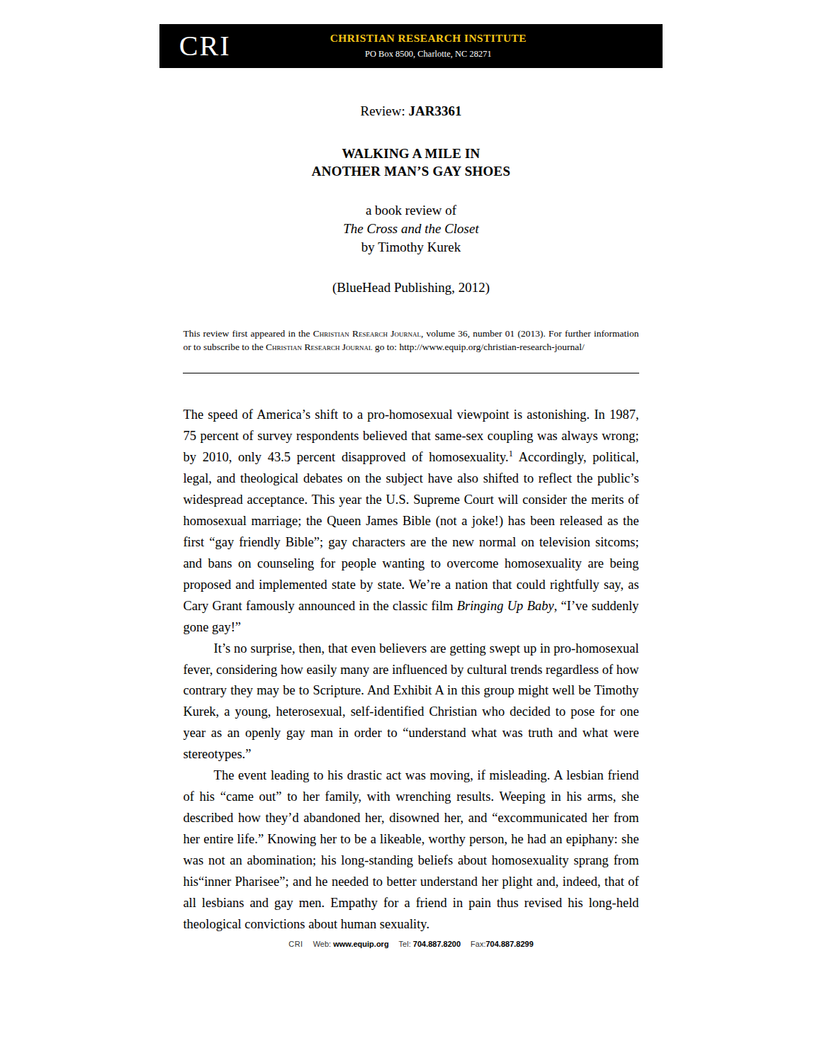CRI
CHRISTIAN RESEARCH INSTITUTE
PO Box 8500, Charlotte, NC 28271
Review: JAR3361
WALKING A MILE IN
ANOTHER MAN’S GAY SHOES
a book review of
The Cross and the Closet
by Timothy Kurek
(BlueHead Publishing, 2012)
This review first appeared in the Christian Research Journal, volume 36, number 01 (2013). For further information or to subscribe to the Christian Research Journal go to: http://www.equip.org/christian-research-journal/
The speed of America’s shift to a pro-homosexual viewpoint is astonishing. In 1987, 75 percent of survey respondents believed that same-sex coupling was always wrong; by 2010, only 43.5 percent disapproved of homosexuality.1 Accordingly, political, legal, and theological debates on the subject have also shifted to reflect the public’s widespread acceptance. This year the U.S. Supreme Court will consider the merits of homosexual marriage; the Queen James Bible (not a joke!) has been released as the first “gay friendly Bible”; gay characters are the new normal on television sitcoms; and bans on counseling for people wanting to overcome homosexuality are being proposed and implemented state by state. We’re a nation that could rightfully say, as Cary Grant famously announced in the classic film Bringing Up Baby, “I’ve suddenly gone gay!”
It’s no surprise, then, that even believers are getting swept up in pro-homosexual fever, considering how easily many are influenced by cultural trends regardless of how contrary they may be to Scripture. And Exhibit A in this group might well be Timothy Kurek, a young, heterosexual, self-identified Christian who decided to pose for one year as an openly gay man in order to “understand what was truth and what were stereotypes.”
The event leading to his drastic act was moving, if misleading. A lesbian friend of his “came out” to her family, with wrenching results. Weeping in his arms, she described how they’d abandoned her, disowned her, and “excommunicated her from her entire life.” Knowing her to be a likeable, worthy person, he had an epiphany: she was not an abomination; his long-standing beliefs about homosexuality sprang from his“inner Pharisee”; and he needed to better understand her plight and, indeed, that of all lesbians and gay men. Empathy for a friend in pain thus revised his long-held theological convictions about human sexuality.
CRI Web: www.equip.org Tel: 704.887.8200 Fax:704.887.8299